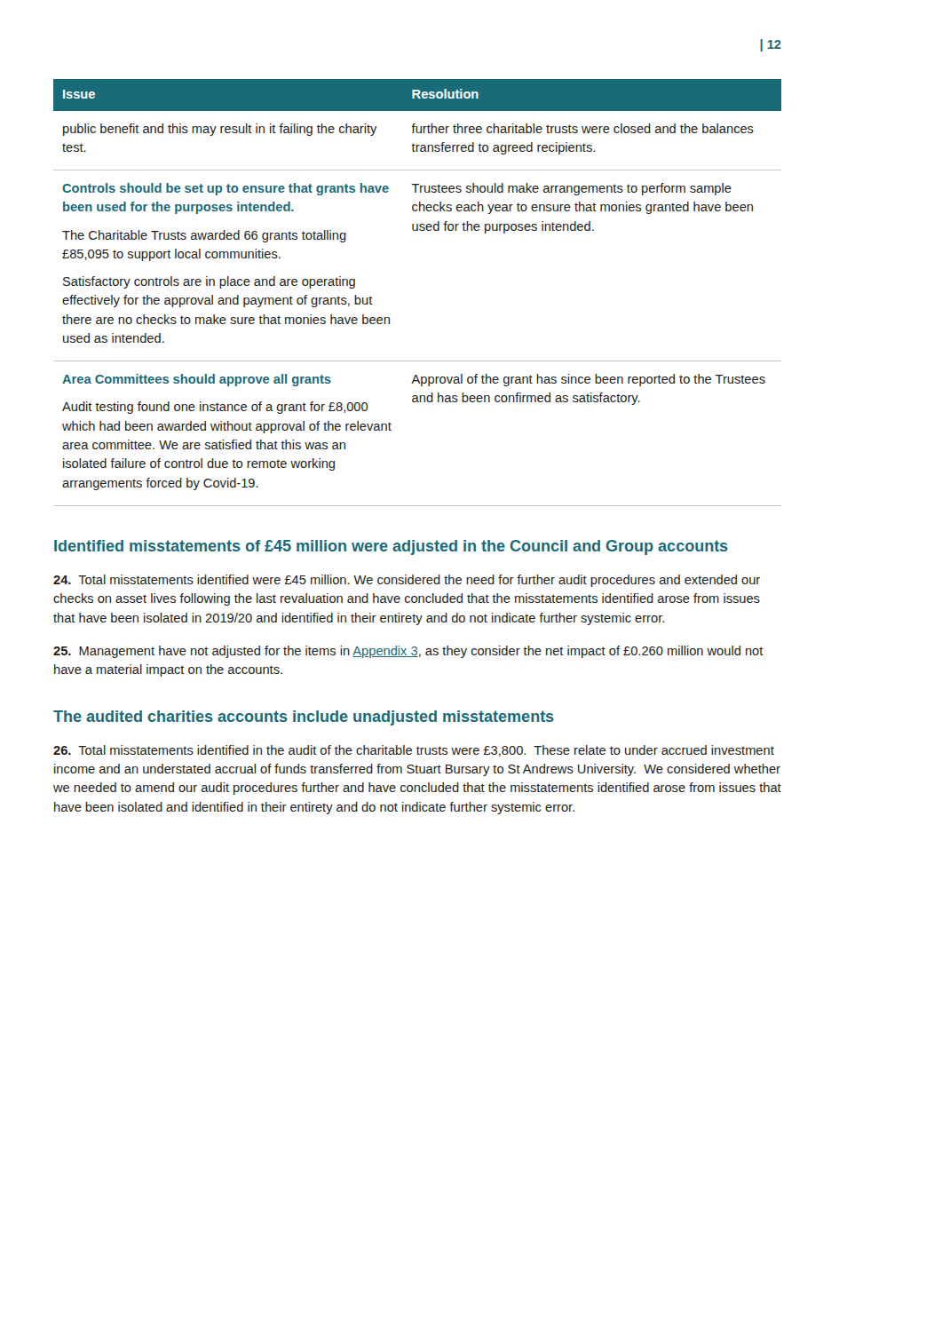| 12
| Issue | Resolution |
| --- | --- |
| public benefit and this may result in it failing the charity test. | further three charitable trusts were closed and the balances transferred to agreed recipients. |
| Controls should be set up to ensure that grants have been used for the purposes intended. The Charitable Trusts awarded 66 grants totalling £85,095 to support local communities. Satisfactory controls are in place and are operating effectively for the approval and payment of grants, but there are no checks to make sure that monies have been used as intended. | Trustees should make arrangements to perform sample checks each year to ensure that monies granted have been used for the purposes intended. |
| Area Committees should approve all grants Audit testing found one instance of a grant for £8,000 which had been awarded without approval of the relevant area committee. We are satisfied that this was an isolated failure of control due to remote working arrangements forced by Covid-19. | Approval of the grant has since been reported to the Trustees and has been confirmed as satisfactory. |
Identified misstatements of £45 million were adjusted in the Council and Group accounts
24. Total misstatements identified were £45 million. We considered the need for further audit procedures and extended our checks on asset lives following the last revaluation and have concluded that the misstatements identified arose from issues that have been isolated in 2019/20 and identified in their entirety and do not indicate further systemic error.
25. Management have not adjusted for the items in Appendix 3, as they consider the net impact of £0.260 million would not have a material impact on the accounts.
The audited charities accounts include unadjusted misstatements
26. Total misstatements identified in the audit of the charitable trusts were £3,800. These relate to under accrued investment income and an understated accrual of funds transferred from Stuart Bursary to St Andrews University. We considered whether we needed to amend our audit procedures further and have concluded that the misstatements identified arose from issues that have been isolated and identified in their entirety and do not indicate further systemic error.